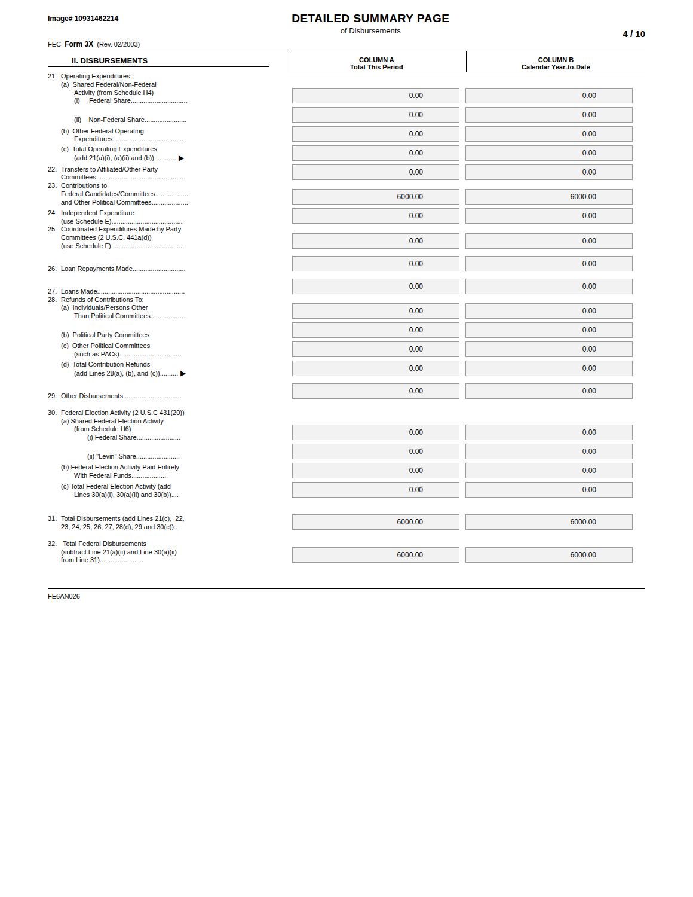Image# 10931462214
DETAILED SUMMARY PAGE
of Disbursements
4 / 10
FEC Form 3X (Rev. 02/2003)
| II. DISBURSEMENTS | COLUMN A Total This Period | COLUMN B Calendar Year-to-Date |
21. Operating Expenditures:
(a) Shared Federal/Non-Federal
Activity (from Schedule H4)
(i) Federal Share...............................
0.00
0.00
(ii) Non-Federal Share.......................
0.00
0.00
(b) Other Federal Operating
Expenditures.......................................
0.00
0.00
(c) Total Operating Expenditures
(add 21(a)(i), (a)(ii) and (b))............▶
0.00
0.00
22. Transfers to Affiliated/Other Party
Committees.................................................
0.00
0.00
23. Contributions to
Federal Candidates/Committees..................
and Other Political Committees....................
6000.00
6000.00
24. Independent Expenditure
(use Schedule E).......................................
0.00
0.00
25. Coordinated Expenditures Made by Party
Committees (2 U.S.C. 441a(d))
(use Schedule F).........................................
0.00
0.00
26. Loan Repayments Made.............................
0.00
0.00
27. Loans Made................................................
0.00
0.00
28. Refunds of Contributions To:
(a) Individuals/Persons Other
Than Political Committees....................
0.00
0.00
(b) Political Party Committees
0.00
0.00
(c) Other Political Committees
(such as PACs)..................................
0.00
0.00
(d) Total Contribution Refunds
(add Lines 28(a), (b), and (c))..........▶
0.00
0.00
29. Other Disbursements................................
0.00
0.00
30. Federal Election Activity (2 U.S.C 431(20))
(a) Shared Federal Election Activity
(from Schedule H6)
(i) Federal Share........................
0.00
0.00
(ii) "Levin" Share........................
0.00
0.00
(b) Federal Election Activity Paid Entirely
With Federal Funds....................
0.00
0.00
(c) Total Federal Election Activity (add
Lines 30(a)(i), 30(a)(ii) and 30(b))....
0.00
0.00
31. Total Disbursements (add Lines 21(c), 22,
23, 24, 25, 26, 27, 28(d), 29 and 30(c))..
6000.00
6000.00
32. Total Federal Disbursements
(subtract Line 21(a)(ii) and Line 30(a)(ii)
from Line 31)........................
6000.00
6000.00
FE6AN026